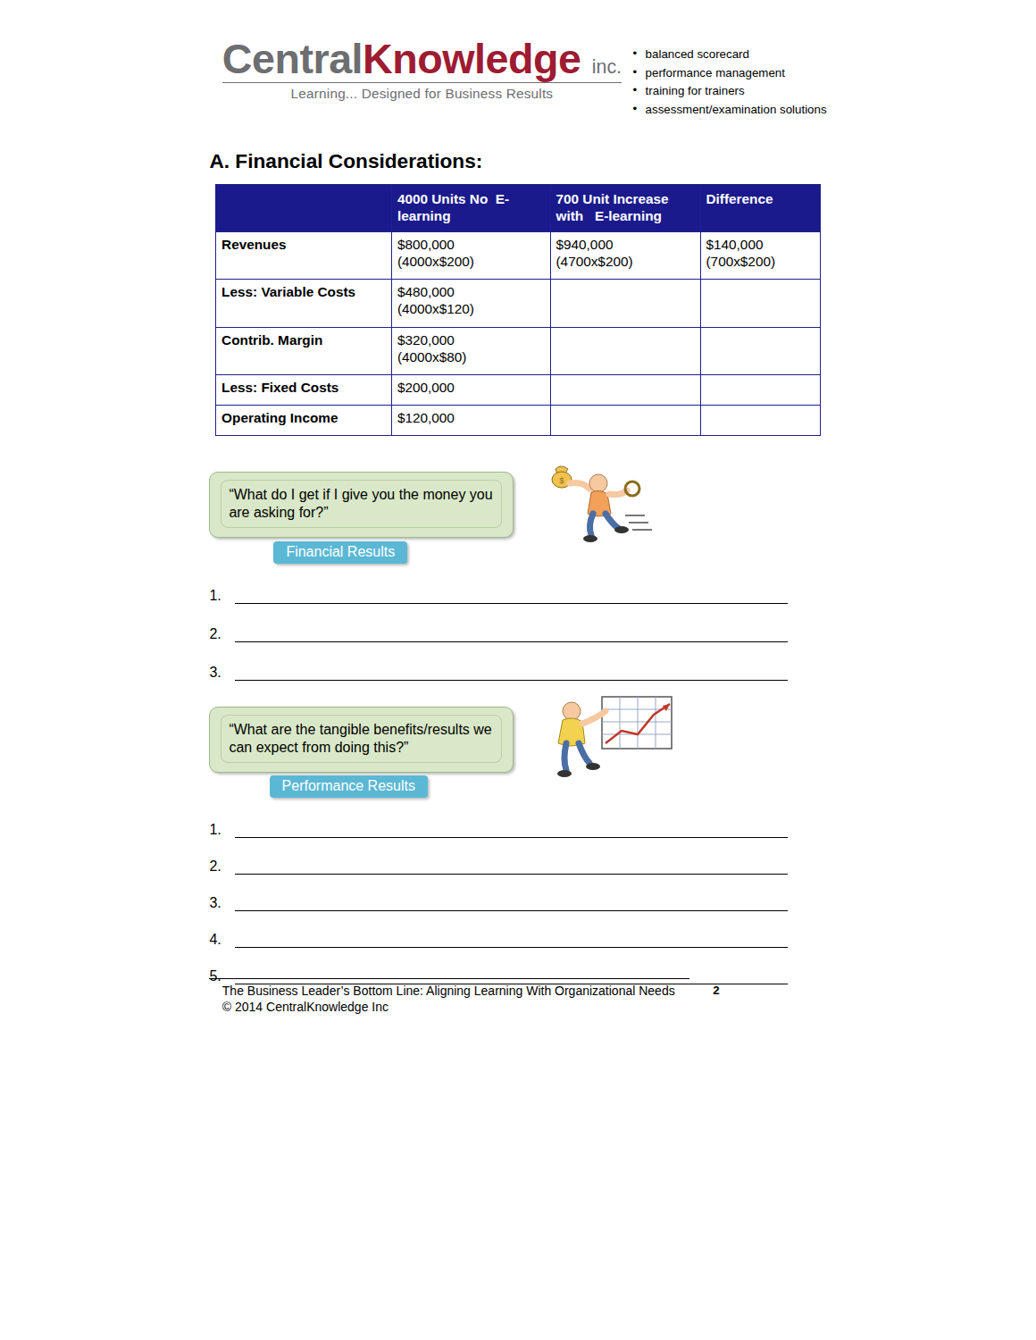Central Knowledge inc.
Learning... Designed for Business Results
balanced scorecard
performance management
training for trainers
assessment/examination solutions
A. Financial Considerations:
| | 4000 Units No E-learning | 700 Unit Increase with E-learning | Difference |
| --- | --- | --- | --- |
| Revenues | $800,000 (4000x$200) | $940,000 (4700x$200) | $140,000 (700x$200) |
| Less: Variable Costs | $480,000 (4000x$120) | | |
| Contrib. Margin | $320,000 (4000x$80) | | |
| Less: Fixed Costs | $200,000 | | |
| Operating Income | $120,000 | | |
“What do I get if I give you the money you are asking for?”
Financial Results
$
“What are the tangible benefits/results we can expect from doing this?”
Performance Results
The Business Leader’s Bottom Line: Aligning Learning With Organizational Needs
© 2014 CentralKnowledge Inc
2